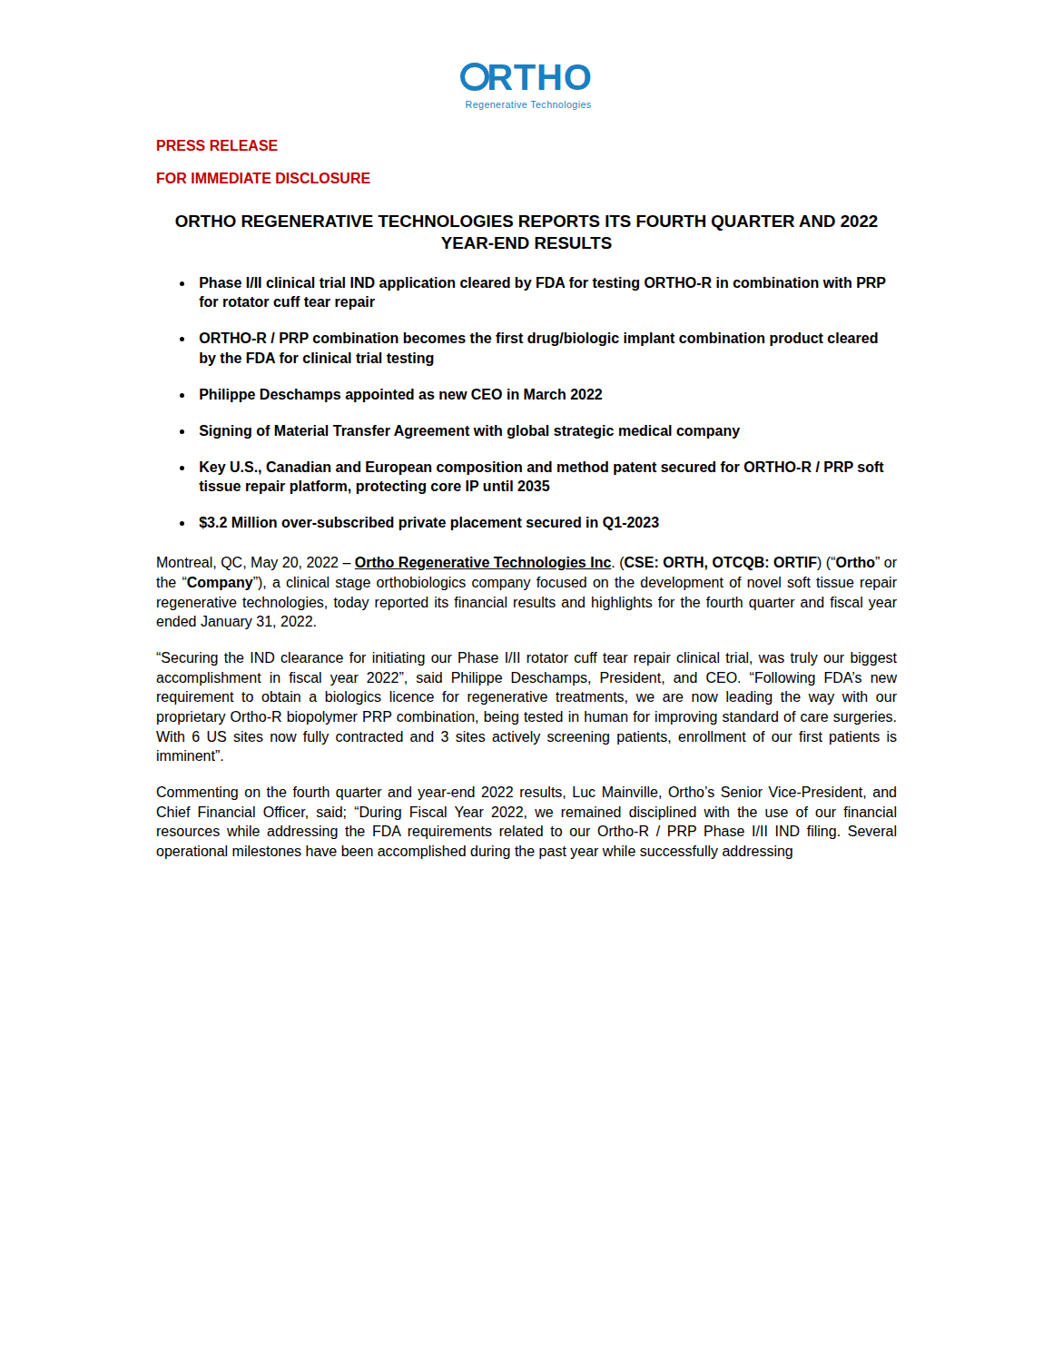RTHORegenerative Technologies
PRESS RELEASE
FOR IMMEDIATE DISCLOSURE
ORTHO REGENERATIVE TECHNOLOGIES REPORTS ITS FOURTH QUARTER AND 2022 YEAR-END RESULTS
Phase I/II clinical trial IND application cleared by FDA for testing ORTHO-R in combination with PRP for rotator cuff tear repair
ORTHO-R / PRP combination becomes the first drug/biologic implant combination product cleared by the FDA for clinical trial testing
Philippe Deschamps appointed as new CEO in March 2022
Signing of Material Transfer Agreement with global strategic medical company
Key U.S., Canadian and European composition and method patent secured for ORTHO-R / PRP soft tissue repair platform, protecting core IP until 2035
$3.2 Million over-subscribed private placement secured in Q1-2023
Montreal, QC, May 20, 2022 – Ortho Regenerative Technologies Inc. (CSE: ORTH, OTCQB: ORTIF) (“Ortho” or the “Company”), a clinical stage orthobiologics company focused on the development of novel soft tissue repair regenerative technologies, today reported its financial results and highlights for the fourth quarter and fiscal year ended January 31, 2022.
“Securing the IND clearance for initiating our Phase I/II rotator cuff tear repair clinical trial, was truly our biggest accomplishment in fiscal year 2022”, said Philippe Deschamps, President, and CEO. “Following FDA’s new requirement to obtain a biologics licence for regenerative treatments, we are now leading the way with our proprietary Ortho-R biopolymer PRP combination, being tested in human for improving standard of care surgeries. With 6 US sites now fully contracted and 3 sites actively screening patients, enrollment of our first patients is imminent”.
Commenting on the fourth quarter and year-end 2022 results, Luc Mainville, Ortho’s Senior Vice-President, and Chief Financial Officer, said; “During Fiscal Year 2022, we remained disciplined with the use of our financial resources while addressing the FDA requirements related to our Ortho-R / PRP Phase I/II IND filing. Several operational milestones have been accomplished during the past year while successfully addressing